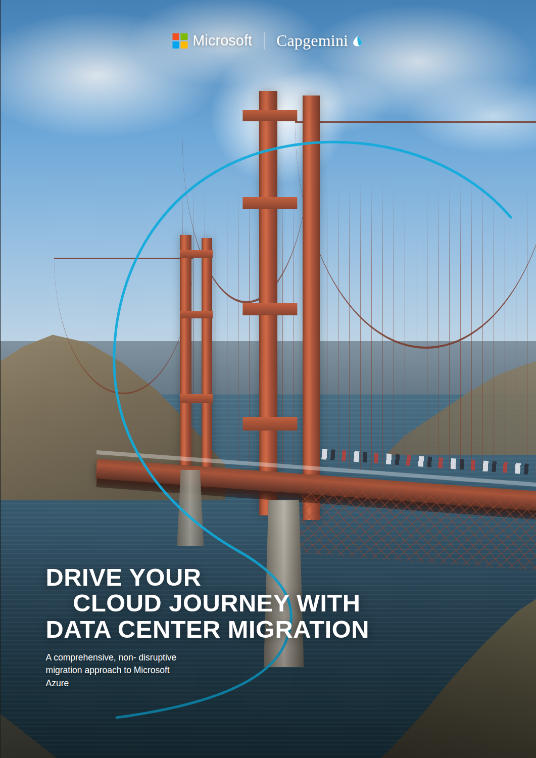Microsoft
Capgemini
Drive your cloud journey with data center migration
A comprehensive, non- disruptive migration approach to Microsoft Azure